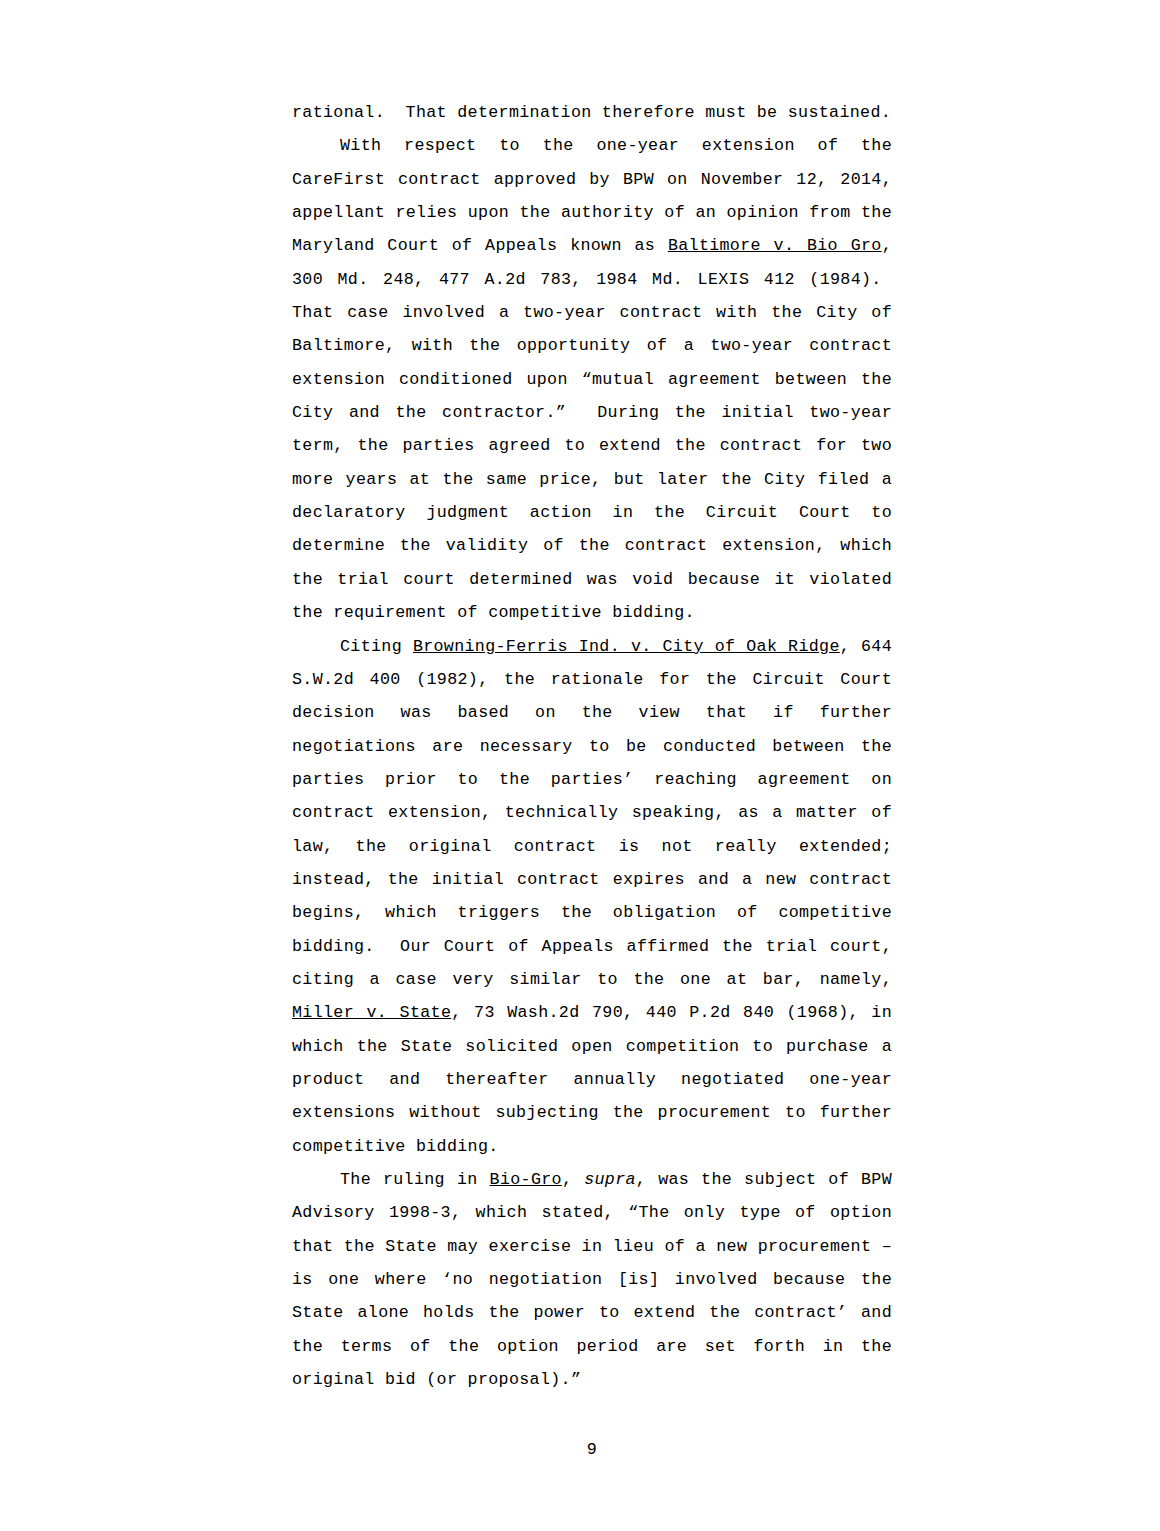rational. That determination therefore must be sustained.
With respect to the one-year extension of the CareFirst contract approved by BPW on November 12, 2014, appellant relies upon the authority of an opinion from the Maryland Court of Appeals known as Baltimore v. Bio Gro, 300 Md. 248, 477 A.2d 783, 1984 Md. LEXIS 412 (1984). That case involved a two-year contract with the City of Baltimore, with the opportunity of a two-year contract extension conditioned upon “mutual agreement between the City and the contractor.” During the initial two-year term, the parties agreed to extend the contract for two more years at the same price, but later the City filed a declaratory judgment action in the Circuit Court to determine the validity of the contract extension, which the trial court determined was void because it violated the requirement of competitive bidding.
Citing Browning-Ferris Ind. v. City of Oak Ridge, 644 S.W.2d 400 (1982), the rationale for the Circuit Court decision was based on the view that if further negotiations are necessary to be conducted between the parties prior to the parties’ reaching agreement on contract extension, technically speaking, as a matter of law, the original contract is not really extended; instead, the initial contract expires and a new contract begins, which triggers the obligation of competitive bidding. Our Court of Appeals affirmed the trial court, citing a case very similar to the one at bar, namely, Miller v. State, 73 Wash.2d 790, 440 P.2d 840 (1968), in which the State solicited open competition to purchase a product and thereafter annually negotiated one-year extensions without subjecting the procurement to further competitive bidding.
The ruling in Bio-Gro, supra, was the subject of BPW Advisory 1998-3, which stated, “The only type of option that the State may exercise in lieu of a new procurement – is one where ‘no negotiation [is] involved because the State alone holds the power to extend the contract’ and the terms of the option period are set forth in the original bid (or proposal).”
9